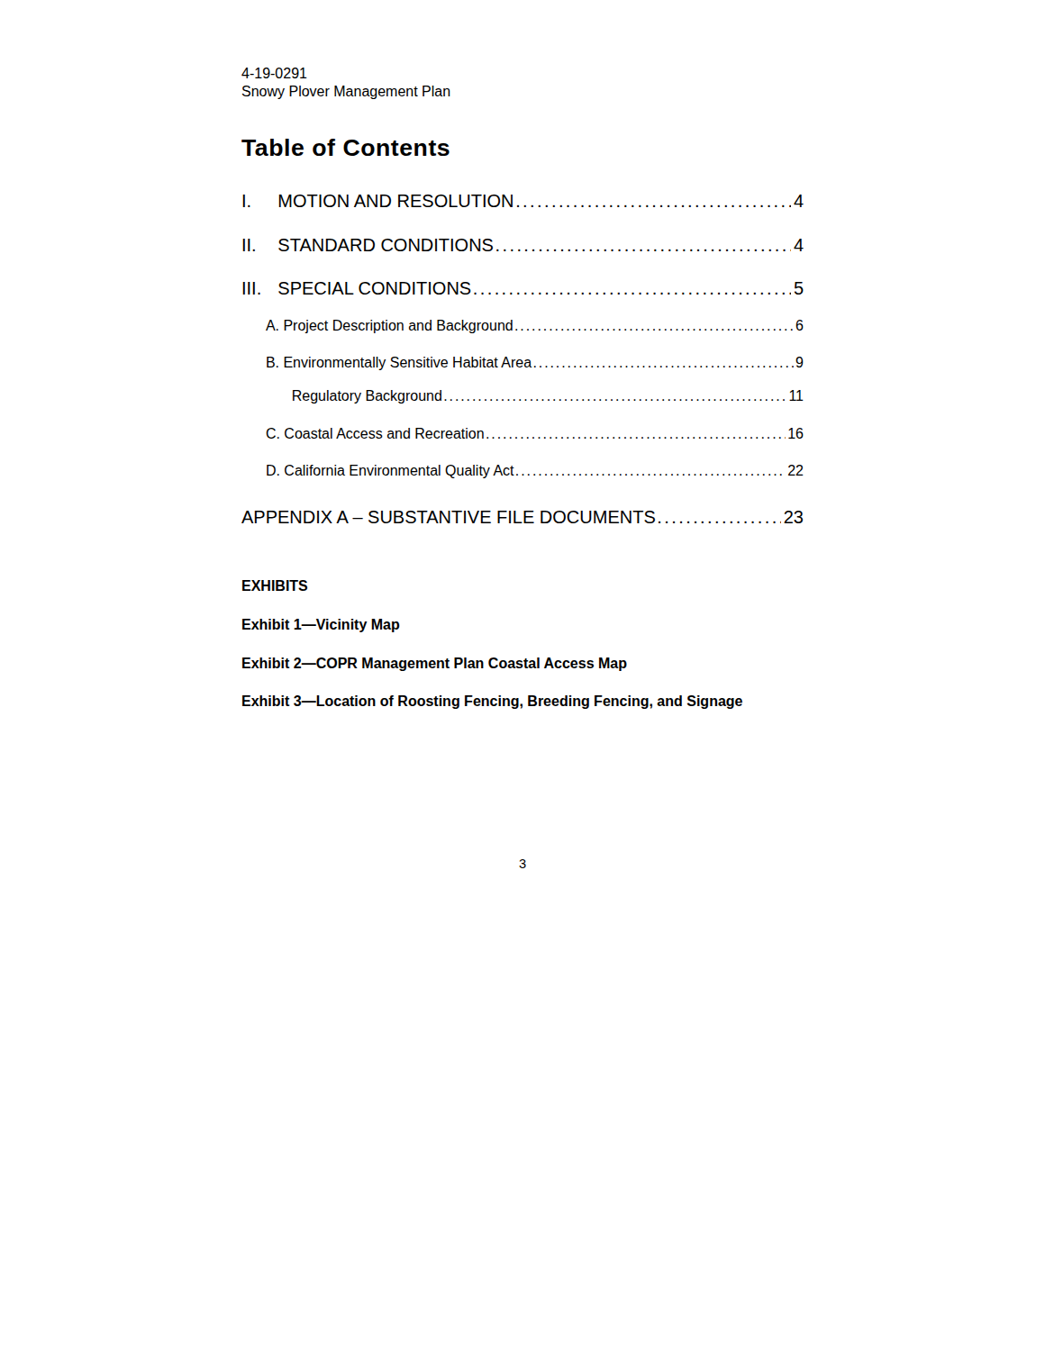4-19-0291
Snowy Plover Management Plan
Table of Contents
I. MOTION AND RESOLUTION 4
II. STANDARD CONDITIONS 4
III. SPECIAL CONDITIONS 5
A. Project Description and Background 6
B. Environmentally Sensitive Habitat Area 9
Regulatory Background 11
C. Coastal Access and Recreation 16
D. California Environmental Quality Act 22
APPENDIX A – SUBSTANTIVE FILE DOCUMENTS 23
EXHIBITS
Exhibit 1—Vicinity Map
Exhibit 2—COPR Management Plan Coastal Access Map
Exhibit 3—Location of Roosting Fencing, Breeding Fencing, and Signage
3